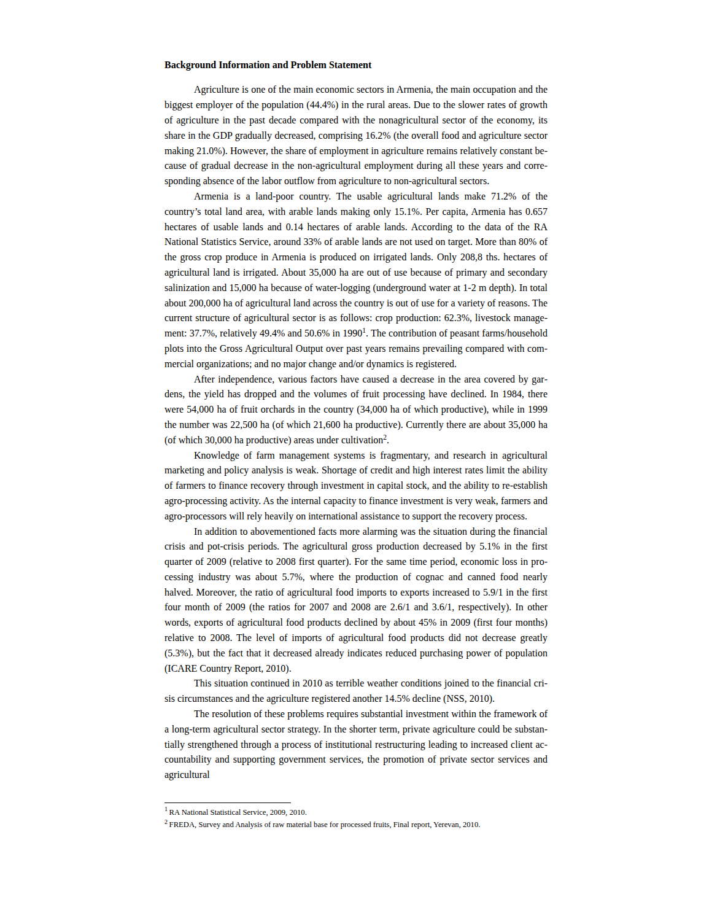Background Information and Problem Statement
Agriculture is one of the main economic sectors in Armenia, the main occupation and the biggest employer of the population (44.4%) in the rural areas. Due to the slower rates of growth of agriculture in the past decade compared with the nonagricultural sector of the economy, its share in the GDP gradually decreased, comprising 16.2% (the overall food and agriculture sector making 21.0%). However, the share of employment in agriculture remains relatively constant because of gradual decrease in the non-agricultural employment during all these years and corresponding absence of the labor outflow from agriculture to non-agricultural sectors.
Armenia is a land-poor country. The usable agricultural lands make 71.2% of the country’s total land area, with arable lands making only 15.1%. Per capita, Armenia has 0.657 hectares of usable lands and 0.14 hectares of arable lands. According to the data of the RA National Statistics Service, around 33% of arable lands are not used on target. More than 80% of the gross crop produce in Armenia is produced on irrigated lands. Only 208,8 ths. hectares of agricultural land is irrigated. About 35,000 ha are out of use because of primary and secondary salinization and 15,000 ha because of water-logging (underground water at 1-2 m depth). In total about 200,000 ha of agricultural land across the country is out of use for a variety of reasons. The current structure of agricultural sector is as follows: crop production: 62.3%, livestock management: 37.7%, relatively 49.4% and 50.6% in 19901. The contribution of peasant farms/household plots into the Gross Agricultural Output over past years remains prevailing compared with commercial organizations; and no major change and/or dynamics is registered.
After independence, various factors have caused a decrease in the area covered by gardens, the yield has dropped and the volumes of fruit processing have declined. In 1984, there were 54,000 ha of fruit orchards in the country (34,000 ha of which productive), while in 1999 the number was 22,500 ha (of which 21,600 ha productive). Currently there are about 35,000 ha (of which 30,000 ha productive) areas under cultivation2.
Knowledge of farm management systems is fragmentary, and research in agricultural marketing and policy analysis is weak. Shortage of credit and high interest rates limit the ability of farmers to finance recovery through investment in capital stock, and the ability to re-establish agro-processing activity. As the internal capacity to finance investment is very weak, farmers and agro-processors will rely heavily on international assistance to support the recovery process.
In addition to abovementioned facts more alarming was the situation during the financial crisis and pot-crisis periods. The agricultural gross production decreased by 5.1% in the first quarter of 2009 (relative to 2008 first quarter). For the same time period, economic loss in processing industry was about 5.7%, where the production of cognac and canned food nearly halved. Moreover, the ratio of agricultural food imports to exports increased to 5.9/1 in the first four month of 2009 (the ratios for 2007 and 2008 are 2.6/1 and 3.6/1, respectively). In other words, exports of agricultural food products declined by about 45% in 2009 (first four months) relative to 2008. The level of imports of agricultural food products did not decrease greatly (5.3%), but the fact that it decreased already indicates reduced purchasing power of population (ICARE Country Report, 2010).
This situation continued in 2010 as terrible weather conditions joined to the financial crisis circumstances and the agriculture registered another 14.5% decline (NSS, 2010).
The resolution of these problems requires substantial investment within the framework of a long-term agricultural sector strategy. In the shorter term, private agriculture could be substantially strengthened through a process of institutional restructuring leading to increased client accountability and supporting government services, the promotion of private sector services and agricultural
1RA National Statistical Service, 2009, 2010.
2FREDA, Survey and Analysis of raw material base for processed fruits, Final report, Yerevan, 2010.